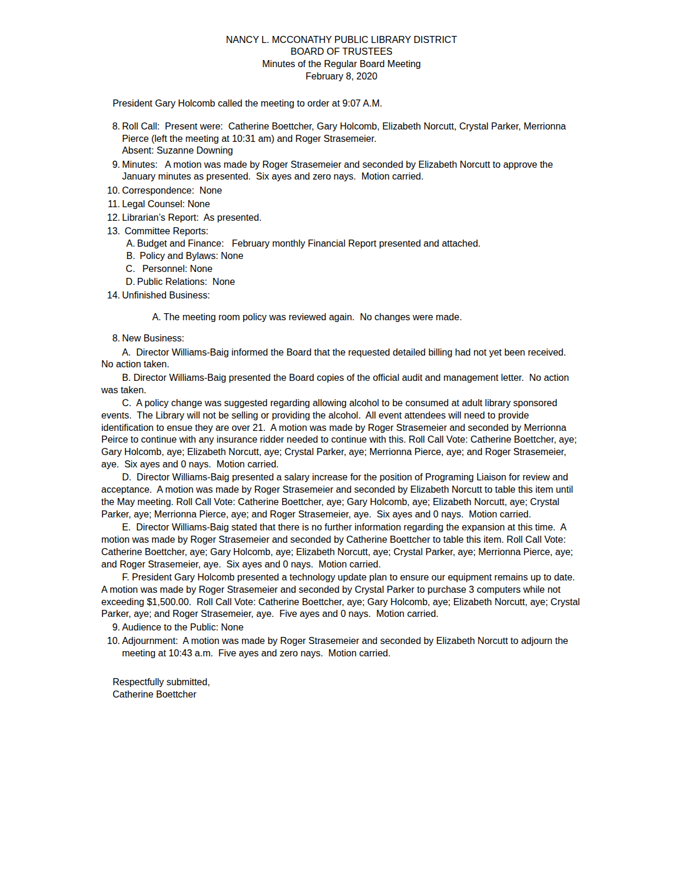NANCY L. MCCONATHY PUBLIC LIBRARY DISTRICT
BOARD OF TRUSTEES
Minutes of the Regular Board Meeting
February 8, 2020
President Gary Holcomb called the meeting to order at 9:07 A.M.
8. Roll Call: Present were: Catherine Boettcher, Gary Holcomb, Elizabeth Norcutt, Crystal Parker, Merrionna Pierce (left the meeting at 10:31 am) and Roger Strasemeier.
Absent: Suzanne Downing
9. Minutes: A motion was made by Roger Strasemeier and seconded by Elizabeth Norcutt to approve the January minutes as presented. Six ayes and zero nays. Motion carried.
10. Correspondence: None
11. Legal Counsel: None
12. Librarian’s Report: As presented.
13. Committee Reports:
A. Budget and Finance: February monthly Financial Report presented and attached.
B. Policy and Bylaws: None
C. Personnel: None
D. Public Relations: None
14. Unfinished Business:
A. The meeting room policy was reviewed again. No changes were made.
8. New Business:
A. Director Williams-Baig informed the Board that the requested detailed billing had not yet been received. No action taken.
B. Director Williams-Baig presented the Board copies of the official audit and management letter. No action was taken.
C. A policy change was suggested regarding allowing alcohol to be consumed at adult library sponsored events. The Library will not be selling or providing the alcohol. All event attendees will need to provide identification to ensue they are over 21. A motion was made by Roger Strasemeier and seconded by Merrionna Peirce to continue with any insurance ridder needed to continue with this. Roll Call Vote: Catherine Boettcher, aye; Gary Holcomb, aye; Elizabeth Norcutt, aye; Crystal Parker, aye; Merrionna Pierce, aye; and Roger Strasemeier, aye. Six ayes and 0 nays. Motion carried.
D. Director Williams-Baig presented a salary increase for the position of Programing Liaison for review and acceptance. A motion was made by Roger Strasemeier and seconded by Elizabeth Norcutt to table this item until the May meeting. Roll Call Vote: Catherine Boettcher, aye; Gary Holcomb, aye; Elizabeth Norcutt, aye; Crystal Parker, aye; Merrionna Pierce, aye; and Roger Strasemeier, aye. Six ayes and 0 nays. Motion carried.
E. Director Williams-Baig stated that there is no further information regarding the expansion at this time. A motion was made by Roger Strasemeier and seconded by Catherine Boettcher to table this item. Roll Call Vote: Catherine Boettcher, aye; Gary Holcomb, aye; Elizabeth Norcutt, aye; Crystal Parker, aye; Merrionna Pierce, aye; and Roger Strasemeier, aye. Six ayes and 0 nays. Motion carried.
F. President Gary Holcomb presented a technology update plan to ensure our equipment remains up to date. A motion was made by Roger Strasemeier and seconded by Crystal Parker to purchase 3 computers while not exceeding $1,500.00. Roll Call Vote: Catherine Boettcher, aye; Gary Holcomb, aye; Elizabeth Norcutt, aye; Crystal Parker, aye; and Roger Strasemeier, aye. Five ayes and 0 nays. Motion carried.
9. Audience to the Public: None
10. Adjournment: A motion was made by Roger Strasemeier and seconded by Elizabeth Norcutt to adjourn the meeting at 10:43 a.m. Five ayes and zero nays. Motion carried.
Respectfully submitted,
Catherine Boettcher